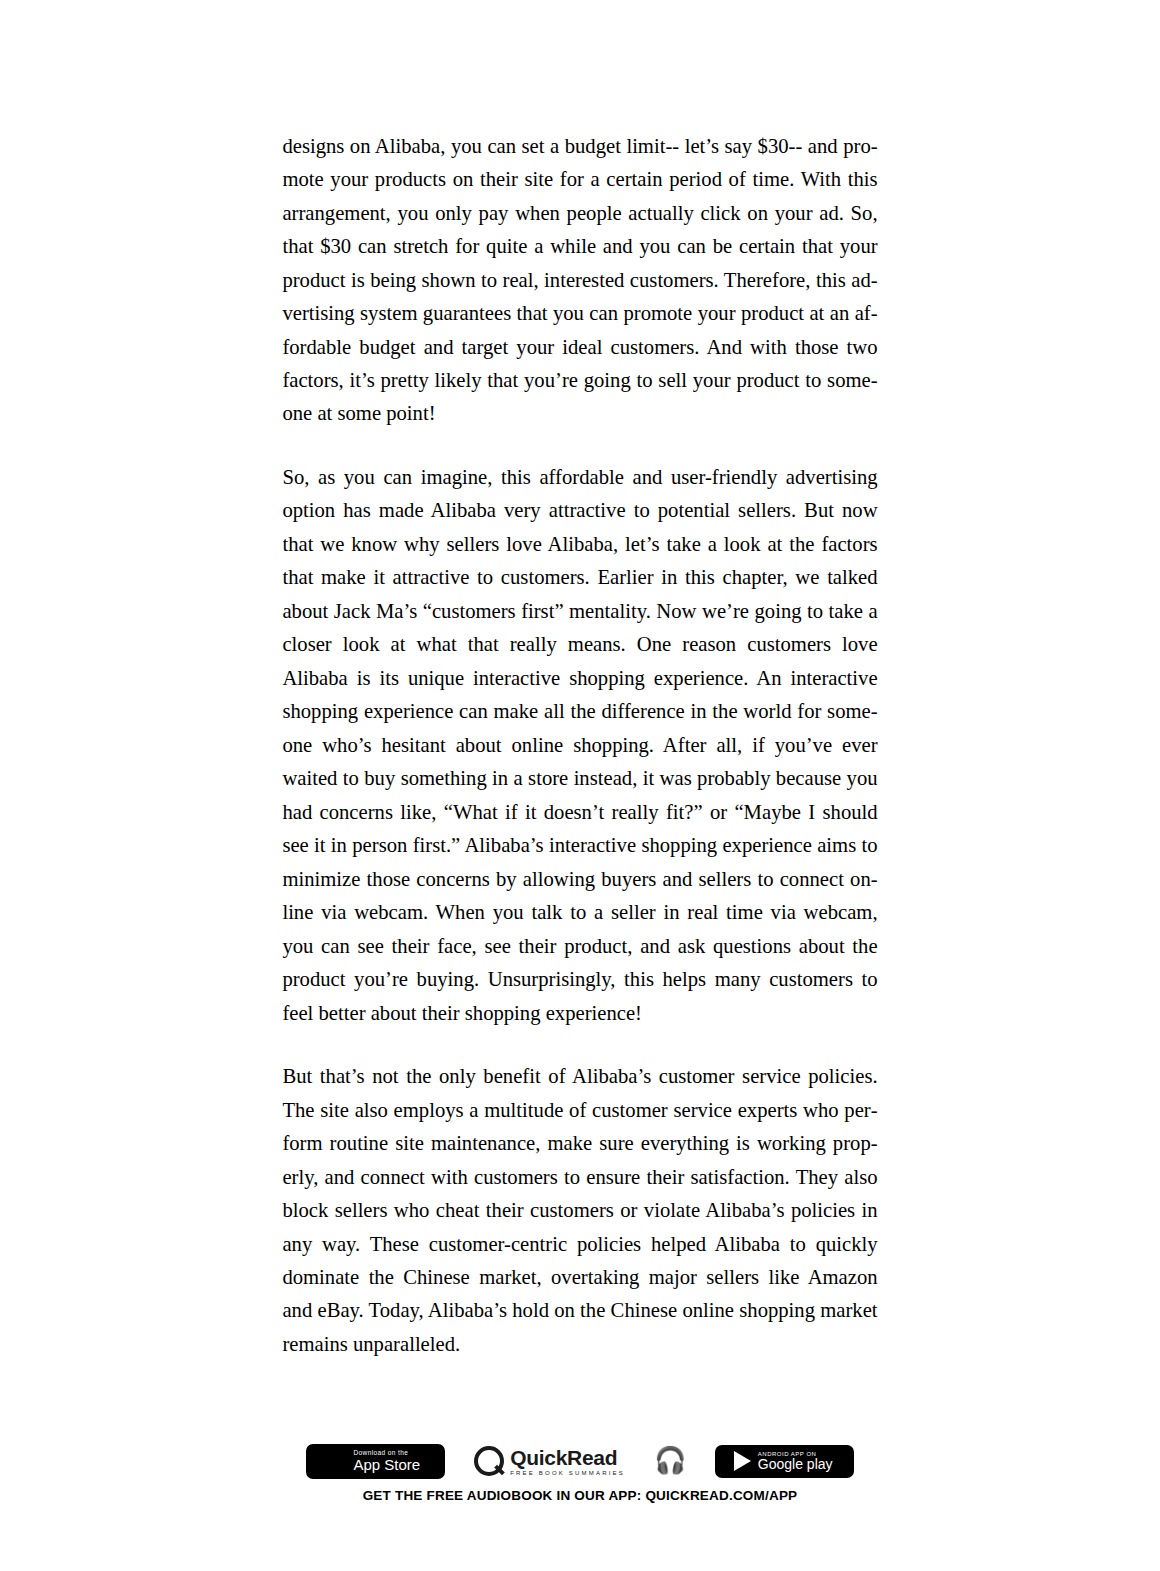designs on Alibaba, you can set a budget limit-- let’s say $30-- and promote your products on their site for a certain period of time. With this arrangement, you only pay when people actually click on your ad. So, that $30 can stretch for quite a while and you can be certain that your product is being shown to real, interested customers. Therefore, this advertising system guarantees that you can promote your product at an affordable budget and target your ideal customers. And with those two factors, it’s pretty likely that you’re going to sell your product to someone at some point!
So, as you can imagine, this affordable and user-friendly advertising option has made Alibaba very attractive to potential sellers. But now that we know why sellers love Alibaba, let’s take a look at the factors that make it attractive to customers. Earlier in this chapter, we talked about Jack Ma’s “customers first” mentality. Now we’re going to take a closer look at what that really means. One reason customers love Alibaba is its unique interactive shopping experience. An interactive shopping experience can make all the difference in the world for someone who’s hesitant about online shopping. After all, if you’ve ever waited to buy something in a store instead, it was probably because you had concerns like, “What if it doesn’t really fit?” or “Maybe I should see it in person first.” Alibaba’s interactive shopping experience aims to minimize those concerns by allowing buyers and sellers to connect online via webcam. When you talk to a seller in real time via webcam, you can see their face, see their product, and ask questions about the product you’re buying. Unsurprisingly, this helps many customers to feel better about their shopping experience!
But that’s not the only benefit of Alibaba’s customer service policies. The site also employs a multitude of customer service experts who perform routine site maintenance, make sure everything is working properly, and connect with customers to ensure their satisfaction. They also block sellers who cheat their customers or violate Alibaba’s policies in any way. These customer-centric policies helped Alibaba to quickly dominate the Chinese market, overtaking major sellers like Amazon and eBay. Today, Alibaba’s hold on the Chinese online shopping market remains unparalleled.
 Download on the App Store QuickRead FREE BOOK SUMMARIES 🎧 ANDROID APP ON Google play
GET THE FREE AUDIOBOOK IN OUR APP: QUICKREAD.COM/APP